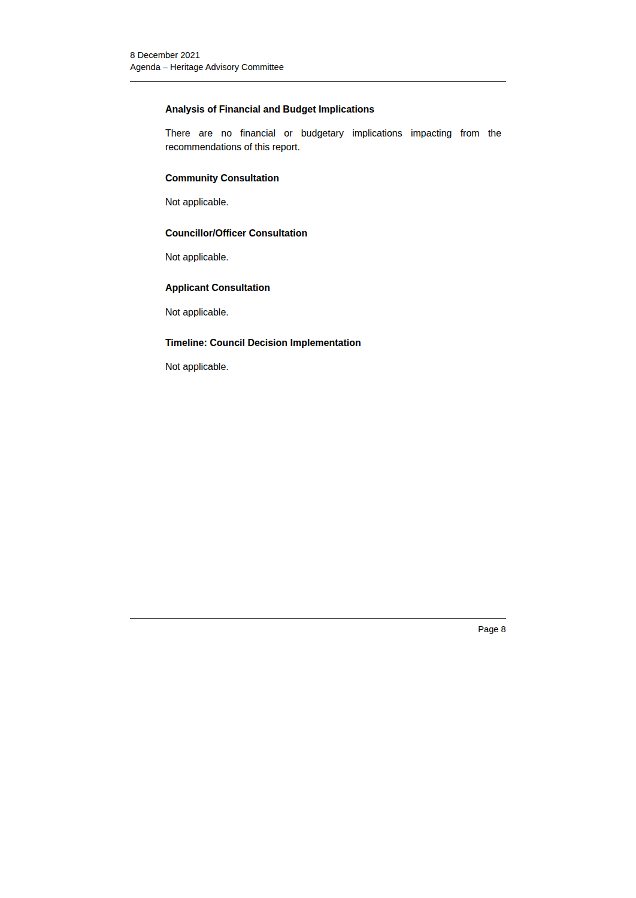8 December 2021 Agenda – Heritage Advisory Committee
Analysis of Financial and Budget Implications
There are no financial or budgetary implications impacting from the recommendations of this report.
Community Consultation
Not applicable.
Councillor/Officer Consultation
Not applicable.
Applicant Consultation
Not applicable.
Timeline: Council Decision Implementation
Not applicable.
Page 8